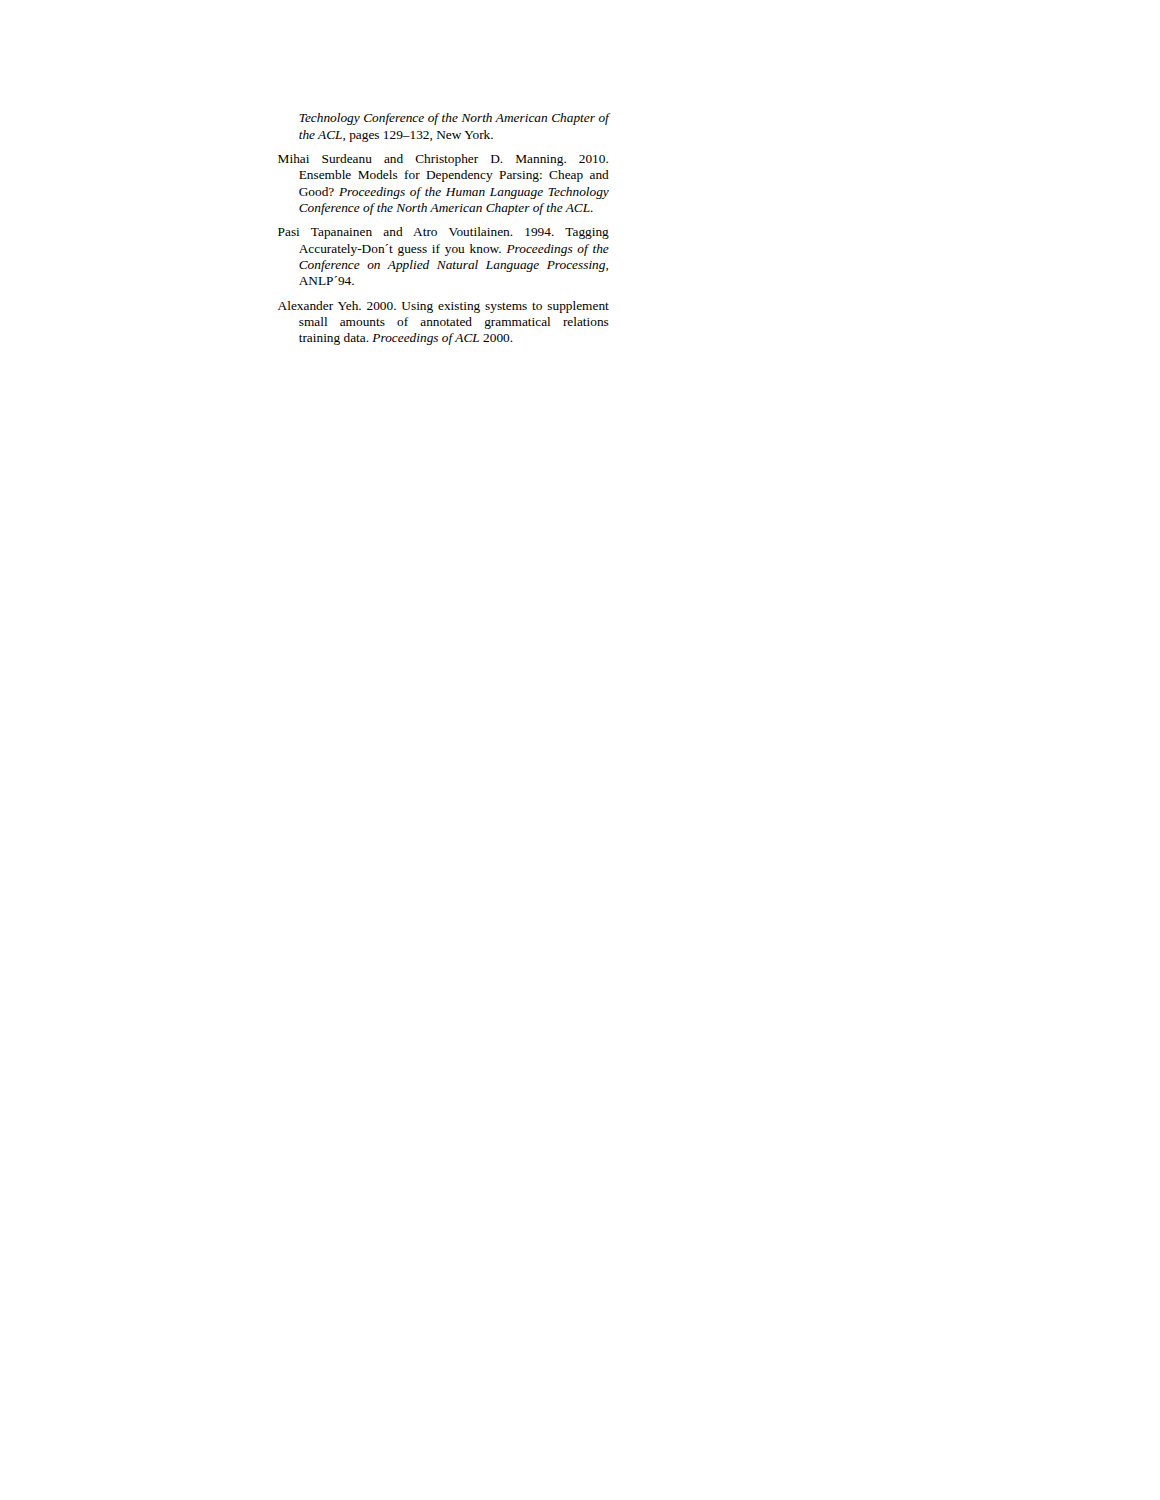Technology Conference of the North American Chapter of the ACL, pages 129–132, New York.
Mihai Surdeanu and Christopher D. Manning. 2010. Ensemble Models for Dependency Parsing: Cheap and Good? Proceedings of the Human Language Technology Conference of the North American Chapter of the ACL.
Pasi Tapanainen and Atro Voutilainen. 1994. Tagging Accurately-Don´t guess if you know. Proceedings of the Conference on Applied Natural Language Processing, ANLP´94.
Alexander Yeh. 2000. Using existing systems to supplement small amounts of annotated grammatical relations training data. Proceedings of ACL 2000.